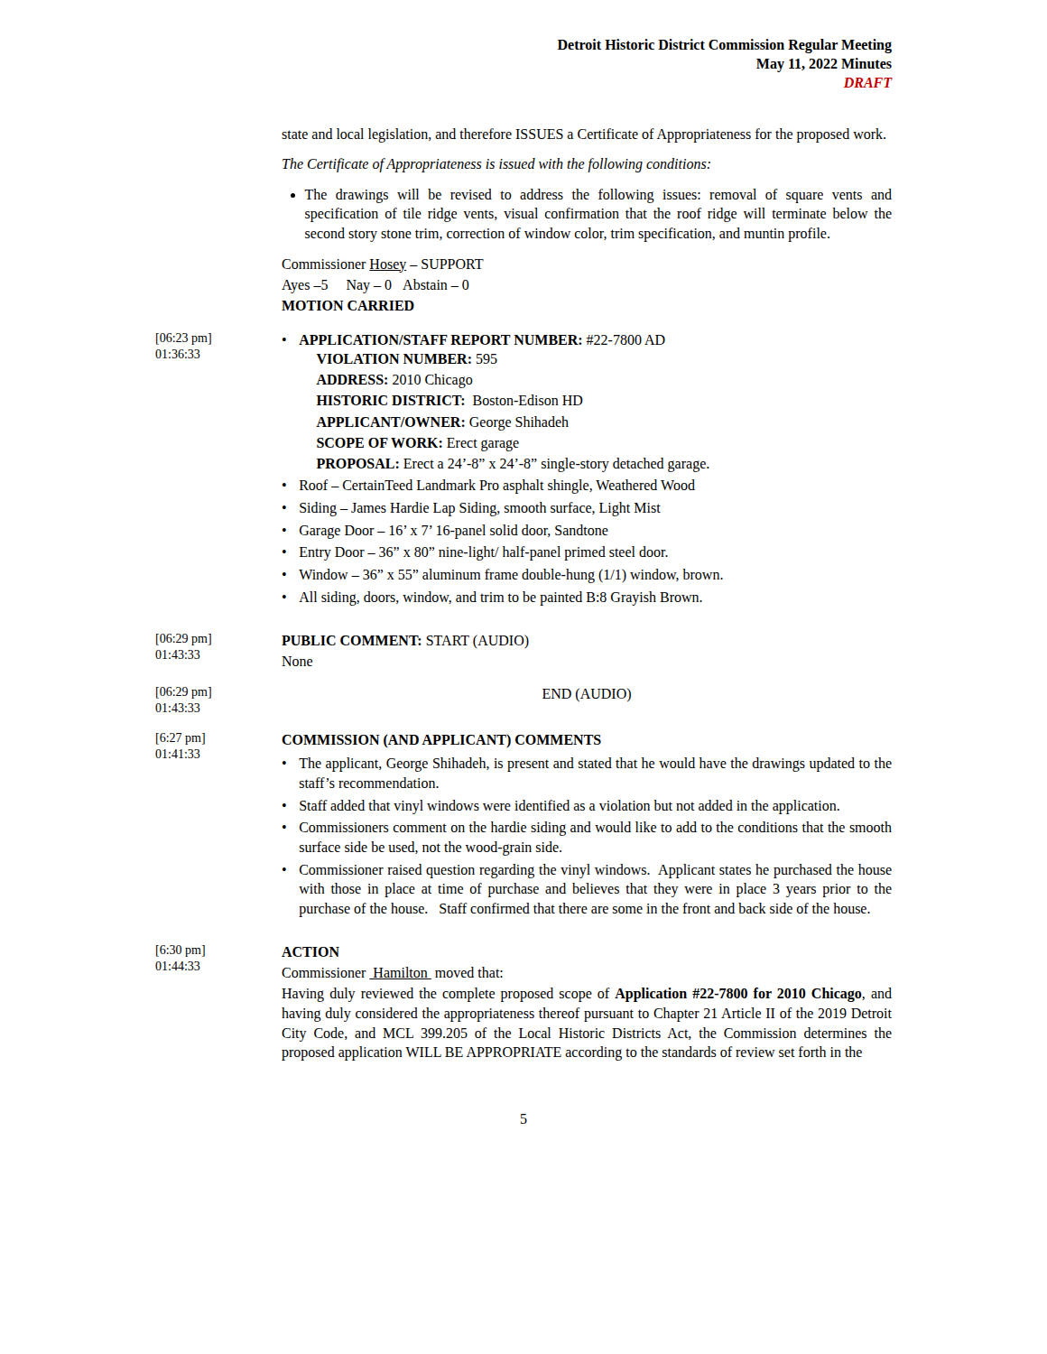Detroit Historic District Commission Regular Meeting
May 11, 2022 Minutes
DRAFT
state and local legislation, and therefore ISSUES a Certificate of Appropriateness for the proposed work.
The Certificate of Appropriateness is issued with the following conditions:
The drawings will be revised to address the following issues: removal of square vents and specification of tile ridge vents, visual confirmation that the roof ridge will terminate below the second story stone trim, correction of window color, trim specification, and muntin profile.
Commissioner Hosey – SUPPORT
Ayes –5 Nay – 0 Abstain – 0
MOTION CARRIED
[06:23 pm]
01:36:33
APPLICATION/STAFF REPORT NUMBER: #22-7800 AD
VIOLATION NUMBER: 595
ADDRESS: 2010 Chicago
HISTORIC DISTRICT: Boston-Edison HD
APPLICANT/OWNER: George Shihadeh
SCOPE OF WORK: Erect garage
PROPOSAL: Erect a 24’-8” x 24’-8” single-story detached garage.
Roof – CertainTeed Landmark Pro asphalt shingle, Weathered Wood
Siding – James Hardie Lap Siding, smooth surface, Light Mist
Garage Door – 16’ x 7’ 16-panel solid door, Sandtone
Entry Door – 36” x 80” nine-light/ half-panel primed steel door.
Window – 36” x 55” aluminum frame double-hung (1/1) window, brown.
All siding, doors, window, and trim to be painted B:8 Grayish Brown.
[06:29 pm]
01:43:33
PUBLIC COMMENT: START (AUDIO)
None
[06:29 pm]
01:43:33
END (AUDIO)
[6:27 pm]
01:41:33
COMMISSION (AND APPLICANT) COMMENTS
The applicant, George Shihadeh, is present and stated that he would have the drawings updated to the staff’s recommendation.
Staff added that vinyl windows were identified as a violation but not added in the application.
Commissioners comment on the hardie siding and would like to add to the conditions that the smooth surface side be used, not the wood-grain side.
Commissioner raised question regarding the vinyl windows. Applicant states he purchased the house with those in place at time of purchase and believes that they were in place 3 years prior to the purchase of the house. Staff confirmed that there are some in the front and back side of the house.
[6:30 pm]
01:44:33
ACTION
Commissioner Hamilton moved that:
Having duly reviewed the complete proposed scope of Application #22-7800 for 2010 Chicago, and having duly considered the appropriateness thereof pursuant to Chapter 21 Article II of the 2019 Detroit City Code, and MCL 399.205 of the Local Historic Districts Act, the Commission determines the proposed application WILL BE APPROPRIATE according to the standards of review set forth in the
5